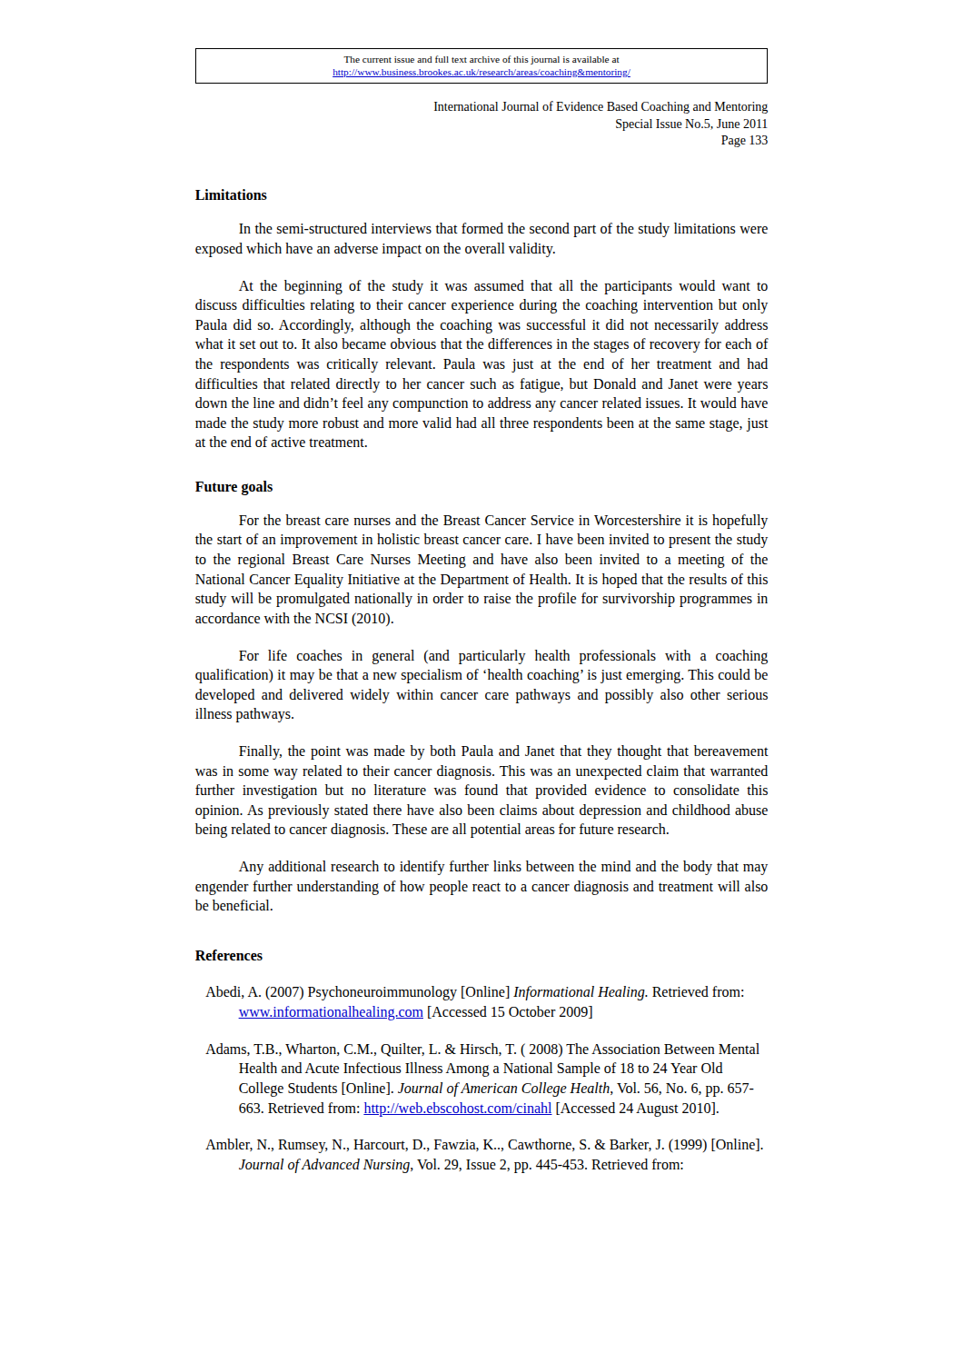The current issue and full text archive of this journal is available at
http://www.business.brookes.ac.uk/research/areas/coaching&mentoring/
International Journal of Evidence Based Coaching and Mentoring
Special Issue No.5, June 2011
Page 133
Limitations
In the semi-structured interviews that formed the second part of the study limitations were exposed which have an adverse impact on the overall validity.
At the beginning of the study it was assumed that all the participants would want to discuss difficulties relating to their cancer experience during the coaching intervention but only Paula did so. Accordingly, although the coaching was successful it did not necessarily address what it set out to. It also became obvious that the differences in the stages of recovery for each of the respondents was critically relevant. Paula was just at the end of her treatment and had difficulties that related directly to her cancer such as fatigue, but Donald and Janet were years down the line and didn’t feel any compunction to address any cancer related issues. It would have made the study more robust and more valid had all three respondents been at the same stage, just at the end of active treatment.
Future goals
For the breast care nurses and the Breast Cancer Service in Worcestershire it is hopefully the start of an improvement in holistic breast cancer care. I have been invited to present the study to the regional Breast Care Nurses Meeting and have also been invited to a meeting of the National Cancer Equality Initiative at the Department of Health. It is hoped that the results of this study will be promulgated nationally in order to raise the profile for survivorship programmes in accordance with the NCSI (2010).
For life coaches in general (and particularly health professionals with a coaching qualification) it may be that a new specialism of ‘health coaching’ is just emerging. This could be developed and delivered widely within cancer care pathways and possibly also other serious illness pathways.
Finally, the point was made by both Paula and Janet that they thought that bereavement was in some way related to their cancer diagnosis. This was an unexpected claim that warranted further investigation but no literature was found that provided evidence to consolidate this opinion. As previously stated there have also been claims about depression and childhood abuse being related to cancer diagnosis. These are all potential areas for future research.
Any additional research to identify further links between the mind and the body that may engender further understanding of how people react to a cancer diagnosis and treatment will also be beneficial.
References
Abedi, A. (2007) Psychoneuroimmunology [Online] Informational Healing. Retrieved from: www.informationalhealing.com [Accessed 15 October 2009]
Adams, T.B., Wharton, C.M., Quilter, L. & Hirsch, T. ( 2008) The Association Between Mental Health and Acute Infectious Illness Among a National Sample of 18 to 24 Year Old College Students [Online]. Journal of American College Health, Vol. 56, No. 6, pp. 657-663. Retrieved from: http://web.ebscohost.com/cinahl [Accessed 24 August 2010].
Ambler, N., Rumsey, N., Harcourt, D., Fawzia, K.., Cawthorne, S. & Barker, J. (1999) [Online]. Journal of Advanced Nursing, Vol. 29, Issue 2, pp. 445-453. Retrieved from: